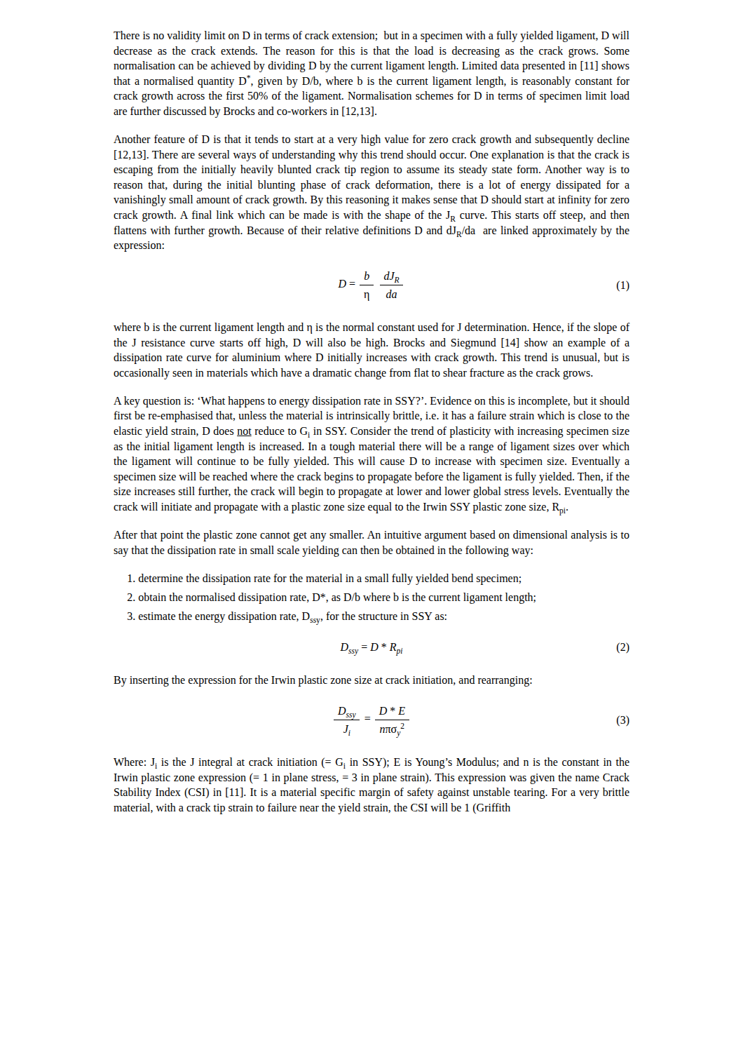There is no validity limit on D in terms of crack extension; but in a specimen with a fully yielded ligament, D will decrease as the crack extends. The reason for this is that the load is decreasing as the crack grows. Some normalisation can be achieved by dividing D by the current ligament length. Limited data presented in [11] shows that a normalised quantity D*, given by D/b, where b is the current ligament length, is reasonably constant for crack growth across the first 50% of the ligament. Normalisation schemes for D in terms of specimen limit load are further discussed by Brocks and co-workers in [12,13].
Another feature of D is that it tends to start at a very high value for zero crack growth and subsequently decline [12,13]. There are several ways of understanding why this trend should occur. One explanation is that the crack is escaping from the initially heavily blunted crack tip region to assume its steady state form. Another way is to reason that, during the initial blunting phase of crack deformation, there is a lot of energy dissipated for a vanishingly small amount of crack growth. By this reasoning it makes sense that D should start at infinity for zero crack growth. A final link which can be made is with the shape of the JR curve. This starts off steep, and then flattens with further growth. Because of their relative definitions D and dJR/da are linked approximately by the expression:
D = bη dJR da (1)
where b is the current ligament length and η is the normal constant used for J determination. Hence, if the slope of the J resistance curve starts off high, D will also be high. Brocks and Siegmund [14] show an example of a dissipation rate curve for aluminium where D initially increases with crack growth. This trend is unusual, but is occasionally seen in materials which have a dramatic change from flat to shear fracture as the crack grows.
A key question is: ‘What happens to energy dissipation rate in SSY?’. Evidence on this is incomplete, but it should first be re-emphasised that, unless the material is intrinsically brittle, i.e. it has a failure strain which is close to the elastic yield strain, D does not reduce to Gi in SSY. Consider the trend of plasticity with increasing specimen size as the initial ligament length is increased. In a tough material there will be a range of ligament sizes over which the ligament will continue to be fully yielded. This will cause D to increase with specimen size. Eventually a specimen size will be reached where the crack begins to propagate before the ligament is fully yielded. Then, if the size increases still further, the crack will begin to propagate at lower and lower global stress levels. Eventually the crack will initiate and propagate with a plastic zone size equal to the Irwin SSY plastic zone size, Rpi.
After that point the plastic zone cannot get any smaller. An intuitive argument based on dimensional analysis is to say that the dissipation rate in small scale yielding can then be obtained in the following way:
determine the dissipation rate for the material in a small fully yielded bend specimen;
obtain the normalised dissipation rate, D*, as D/b where b is the current ligament length;
estimate the energy dissipation rate, Dssy, for the structure in SSY as:
Dssy = D * Rpi (2)
By inserting the expression for the Irwin plastic zone size at crack initiation, and rearranging:
Dssy Ji = D * E nπσy2 (3)
Where: Ji is the J integral at crack initiation (= Gi in SSY); E is Young’s Modulus; and n is the constant in the Irwin plastic zone expression (= 1 in plane stress, = 3 in plane strain). This expression was given the name Crack Stability Index (CSI) in [11]. It is a material specific margin of safety against unstable tearing. For a very brittle material, with a crack tip strain to failure near the yield strain, the CSI will be 1 (Griffith